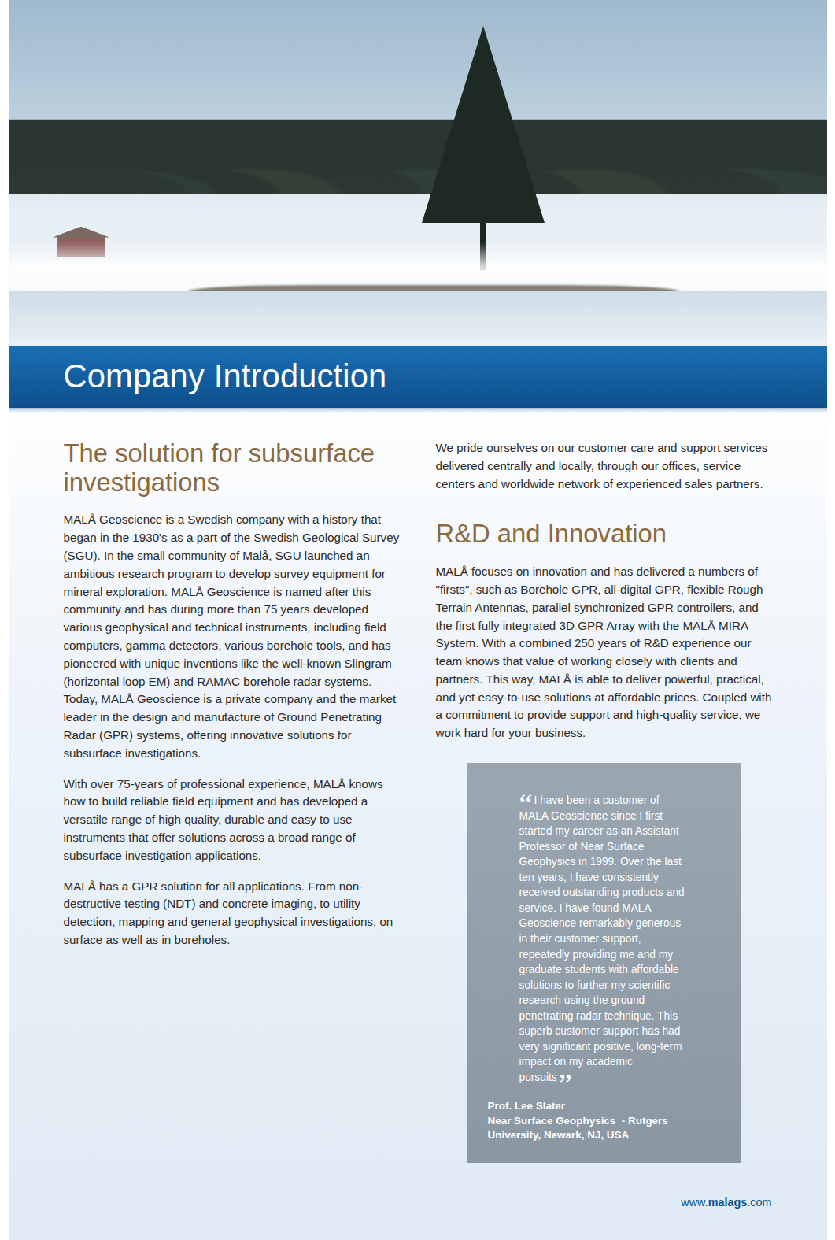Company Introduction
The solution for subsurface investigations
MALÅ Geoscience is a Swedish company with a history that began in the 1930's as a part of the Swedish Geological Survey (SGU). In the small community of Malå, SGU launched an ambitious research program to develop survey equipment for mineral exploration. MALÅ Geoscience is named after this community and has during more than 75 years developed various geophysical and technical instruments, including field computers, gamma detectors, various borehole tools, and has pioneered with unique inventions like the well-known Slingram (horizontal loop EM) and RAMAC borehole radar systems. Today, MALÅ Geoscience is a private company and the market leader in the design and manufacture of Ground Penetrating Radar (GPR) systems, offering innovative solutions for subsurface investigations.
With over 75-years of professional experience, MALÅ knows how to build reliable field equipment and has developed a versatile range of high quality, durable and easy to use instruments that offer solutions across a broad range of subsurface investigation applications.
MALÅ has a GPR solution for all applications. From non-destructive testing (NDT) and concrete imaging, to utility detection, mapping and general geophysical investigations, on surface as well as in boreholes.
We pride ourselves on our customer care and support services delivered centrally and locally, through our offices, service centers and worldwide network of experienced sales partners.
R&D and Innovation
MALÅ focuses on innovation and has delivered a numbers of "firsts", such as Borehole GPR, all-digital GPR, flexible Rough Terrain Antennas, parallel synchronized GPR controllers, and the first fully integrated 3D GPR Array with the MALÅ MIRA System. With a combined 250 years of R&D experience our team knows that value of working closely with clients and partners. This way, MALÅ is able to deliver powerful, practical, and yet easy-to-use solutions at affordable prices. Coupled with a commitment to provide support and high-quality service, we work hard for your business.
“I have been a customer of MALA Geoscience since I first started my career as an Assistant Professor of Near Surface Geophysics in 1999. Over the last ten years, I have consistently received outstanding products and service. I have found MALA Geoscience remarkably generous in their customer support, repeatedly providing me and my graduate students with affordable solutions to further my scientific research using the ground penetrating radar technique. This superb customer support has had very significant positive, long-term impact on my academic pursuits”
Prof. Lee Slater
Near Surface Geophysics - Rutgers University, Newark, NJ, USA
www.malags.com